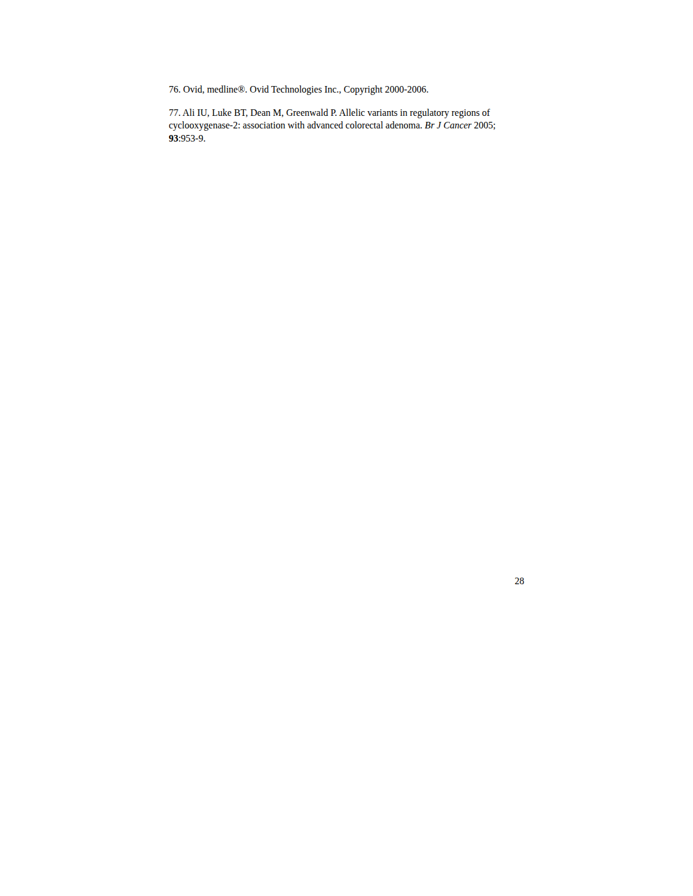76. Ovid, medline®. Ovid Technologies Inc., Copyright 2000-2006.
77. Ali IU, Luke BT, Dean M, Greenwald P. Allelic variants in regulatory regions of cyclooxygenase-2: association with advanced colorectal adenoma. Br J Cancer 2005; 93:953-9.
28